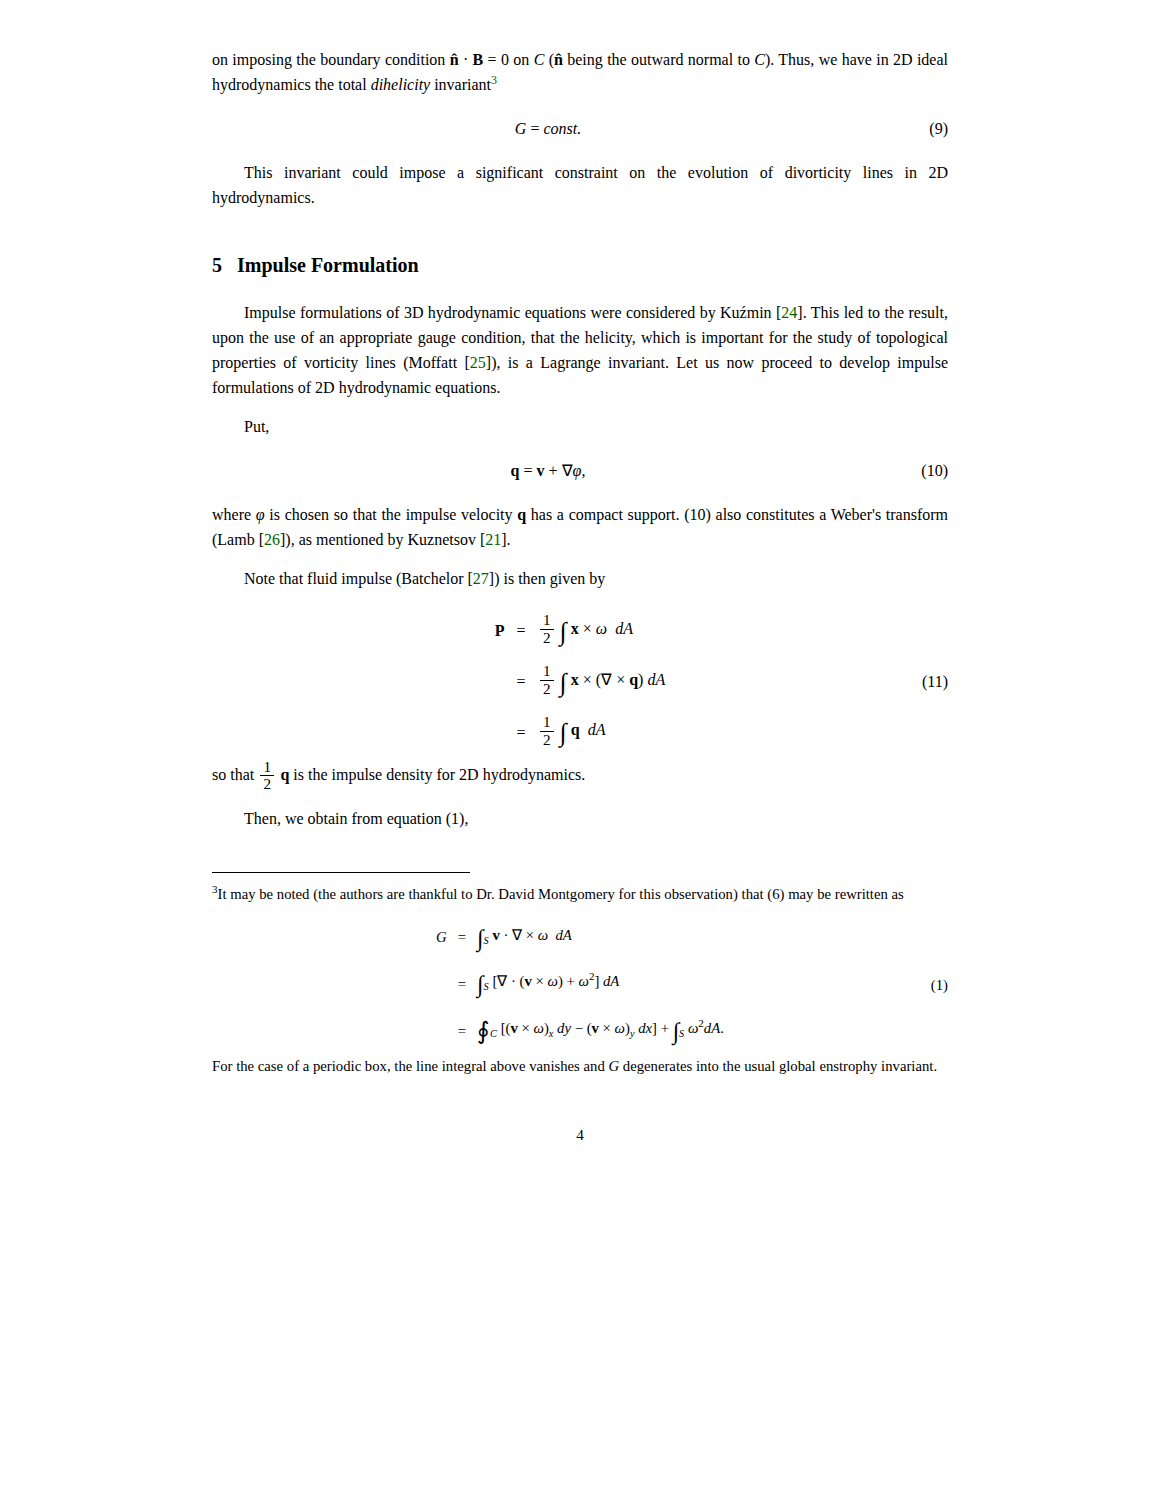on imposing the boundary condition n̂ · B = 0 on C (n̂ being the outward normal to C). Thus, we have in 2D ideal hydrodynamics the total dihelicity invariant3
G = const. (9)
This invariant could impose a significant constraint on the evolution of divorticity lines in 2D hydrodynamics.
5 Impulse Formulation
Impulse formulations of 3D hydrodynamic equations were considered by Kuźmin [24]. This led to the result, upon the use of an appropriate gauge condition, that the helicity, which is important for the study of topological properties of vorticity lines (Moffatt [25]), is a Lagrange invariant. Let us now proceed to develop impulse formulations of 2D hydrodynamic equations.
Put,
q = v + ∇φ, (10)
where φ is chosen so that the impulse velocity q has a compact support. (10) also constitutes a Weber's transform (Lamb [26]), as mentioned by Kuznetsov [21].
Note that fluid impulse (Batchelor [27]) is then given by
| P | = | 1 2 ∫ x × ω dA |
| | = | 1 2 ∫ x × (∇ × q ) dA |
| | = | 1 2 ∫ q dA |
(11)
so that 12 q is the impulse density for 2D hydrodynamics.
Then, we obtain from equation (1),
3It may be noted (the authors are thankful to Dr. David Montgomery for this observation) that (6) may be rewritten as
| G | = | ∫ S v · ∇ × ω dA |
| | = | ∫ S [∇ · ( v × ω ) + ω 2 ] dA |
| | = | ∮ C [( v × ω ) x dy − ( v × ω ) y dx ] + ∫ S ω 2 dA . |
(1)
For the case of a periodic box, the line integral above vanishes and G degenerates into the usual global enstrophy invariant.
4